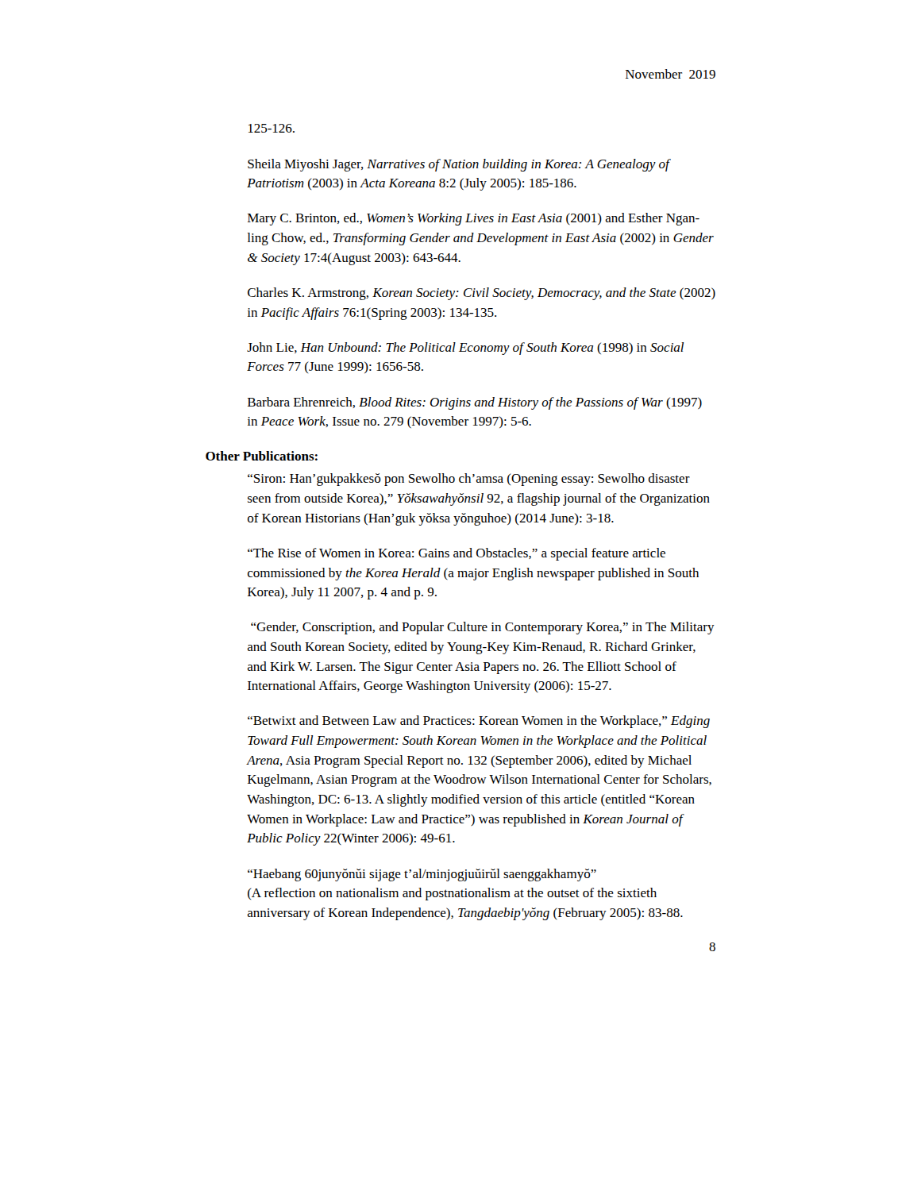November 2019
125-126.
Sheila Miyoshi Jager, Narratives of Nation building in Korea: A Genealogy of Patriotism (2003) in Acta Koreana 8:2 (July 2005): 185-186.
Mary C. Brinton, ed., Women’s Working Lives in East Asia (2001) and Esther Ngan-ling Chow, ed., Transforming Gender and Development in East Asia (2002) in Gender & Society 17:4(August 2003): 643-644.
Charles K. Armstrong, Korean Society: Civil Society, Democracy, and the State (2002) in Pacific Affairs 76:1(Spring 2003): 134-135.
John Lie, Han Unbound: The Political Economy of South Korea (1998) in Social Forces 77 (June 1999): 1656-58.
Barbara Ehrenreich, Blood Rites: Origins and History of the Passions of War (1997) in Peace Work, Issue no. 279 (November 1997): 5-6.
Other Publications:
“Siron: Han’gukpakkesŏ pon Sewolho ch’amsa (Opening essay: Sewolho disaster seen from outside Korea),” Yŏksawahyŏnsil 92, a flagship journal of the Organization of Korean Historians (Han’guk yŏksa yŏnguhoe) (2014 June): 3-18.
“The Rise of Women in Korea: Gains and Obstacles,” a special feature article commissioned by the Korea Herald (a major English newspaper published in South Korea), July 11 2007, p. 4 and p. 9.
“Gender, Conscription, and Popular Culture in Contemporary Korea,” in The Military and South Korean Society, edited by Young-Key Kim-Renaud, R. Richard Grinker, and Kirk W. Larsen. The Sigur Center Asia Papers no. 26. The Elliott School of International Affairs, George Washington University (2006): 15-27.
“Betwixt and Between Law and Practices: Korean Women in the Workplace,” Edging Toward Full Empowerment: South Korean Women in the Workplace and the Political Arena, Asia Program Special Report no. 132 (September 2006), edited by Michael Kugelmann, Asian Program at the Woodrow Wilson International Center for Scholars, Washington, DC: 6-13. A slightly modified version of this article (entitled “Korean Women in Workplace: Law and Practice”) was republished in Korean Journal of Public Policy 22(Winter 2006): 49-61.
“Haebang 60junyŏnŭi sijage t’al/minjogjuŭirŭl saenggakhamyŏ”
(A reflection on nationalism and postnationalism at the outset of the sixtieth anniversary of Korean Independence), Tangdaebip'yŏng (February 2005): 83-88.
8